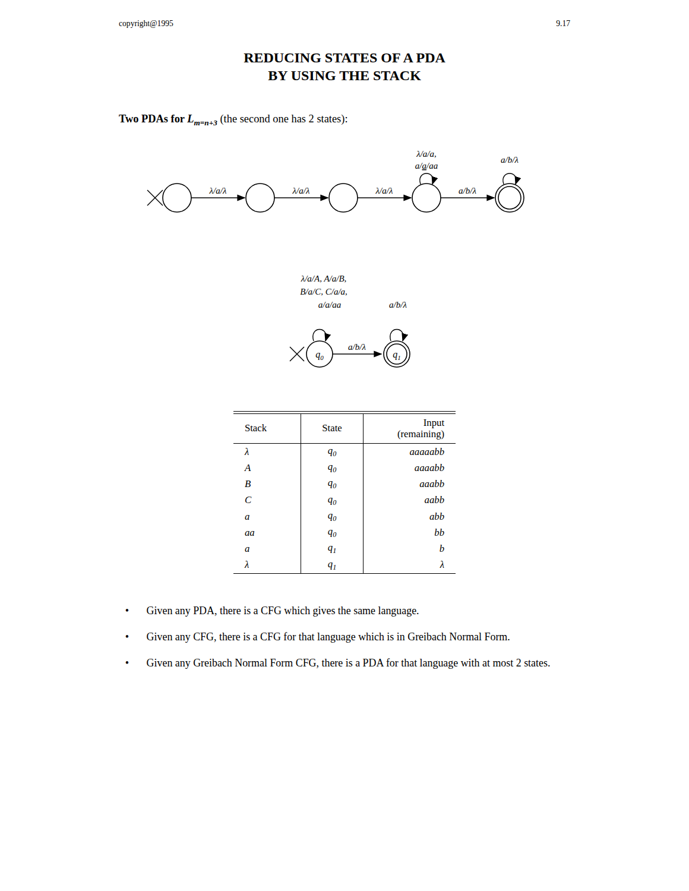copyright@1995 9.17
REDUCING STATES OF A PDA
BY USING THE STACK
Two PDAs for Lm=n+3 (the second one has 2 states):
λ/a/λ λ/a/λ λ/a/λ a/b/λ λ/a/a, a/a/aa a/b/λ
λ/a/A, A/a/B, B/a/C, C/a/a, a/a/aa a/b/λ q0 q1 a/b/λ
| Stack | State | Input (remaining) |
| --- | --- | --- |
| λ | q 0 | aaaaabb |
| A | q 0 | aaaabb |
| B | q 0 | aaabb |
| C | q 0 | aabb |
| a | q 0 | abb |
| aa | q 0 | bb |
| a | q 1 | b |
| λ | q 1 | λ |
Given any PDA, there is a CFG which gives the same language.
Given any CFG, there is a CFG for that language which is in Greibach Normal Form.
Given any Greibach Normal Form CFG, there is a PDA for that language with at most 2 states.